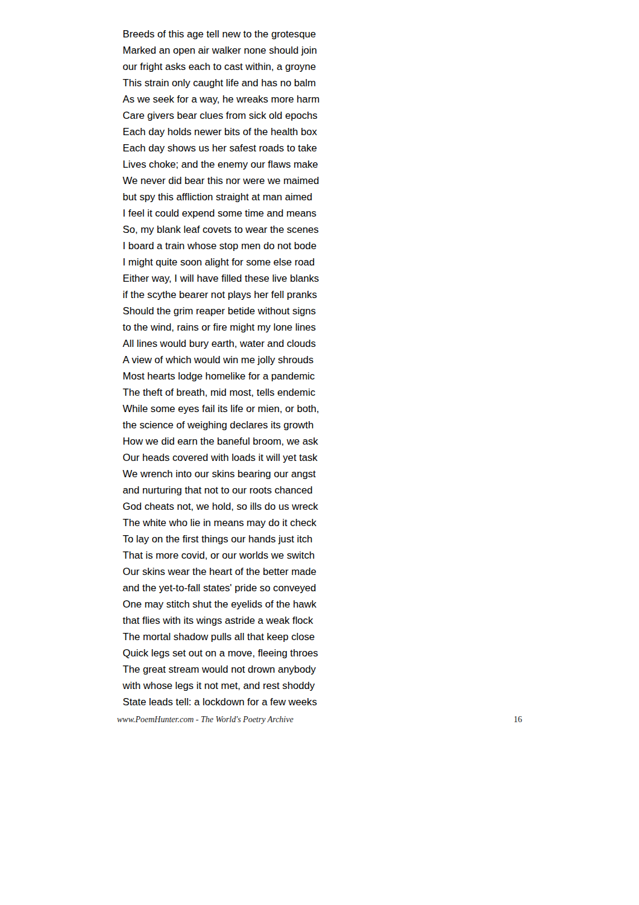Breeds of this age tell new to the grotesque
Marked an open air walker none should join
our fright asks each to cast within, a groyne
This strain only caught life and has no balm
As we seek for a way, he wreaks more harm
Care givers bear clues from sick old epochs
Each day holds newer bits of the health box
Each day shows us her safest roads to take
Lives choke; and the enemy our flaws make
We never did bear this nor were we maimed
but spy this affliction straight at man aimed
I feel it could expend some time and means
So, my blank leaf covets to wear the scenes
I board a train whose stop men do not bode
I might quite soon alight for some else road
Either way, I will have filled these live blanks
if the scythe bearer not plays her fell pranks
Should the grim reaper betide without signs
to the wind, rains or fire might my lone lines
All lines would bury earth, water and clouds
A view of which would win me jolly shrouds
Most hearts lodge homelike for a pandemic
The theft of breath, mid most, tells endemic
While some eyes fail its life or mien, or both,
the science of weighing declares its growth
How we did earn the baneful broom, we ask
Our heads covered with loads it will yet task
We wrench into our skins bearing our angst
and nurturing that not to our roots chanced
God cheats not, we hold, so ills do us wreck
The white who lie in means may do it check
To lay on the first things our hands just itch
That is more covid, or our worlds we switch
Our skins wear the heart of the better made
and the yet-to-fall states' pride so conveyed
One may stitch shut the eyelids of the hawk
that flies with its wings astride a weak flock
The mortal shadow pulls all that keep close
Quick legs set out on a move, fleeing throes
The great stream would not drown anybody
with whose legs it not met, and rest shoddy
State leads tell: a lockdown for a few weeks
www.PoemHunter.com - The World's Poetry Archive 16